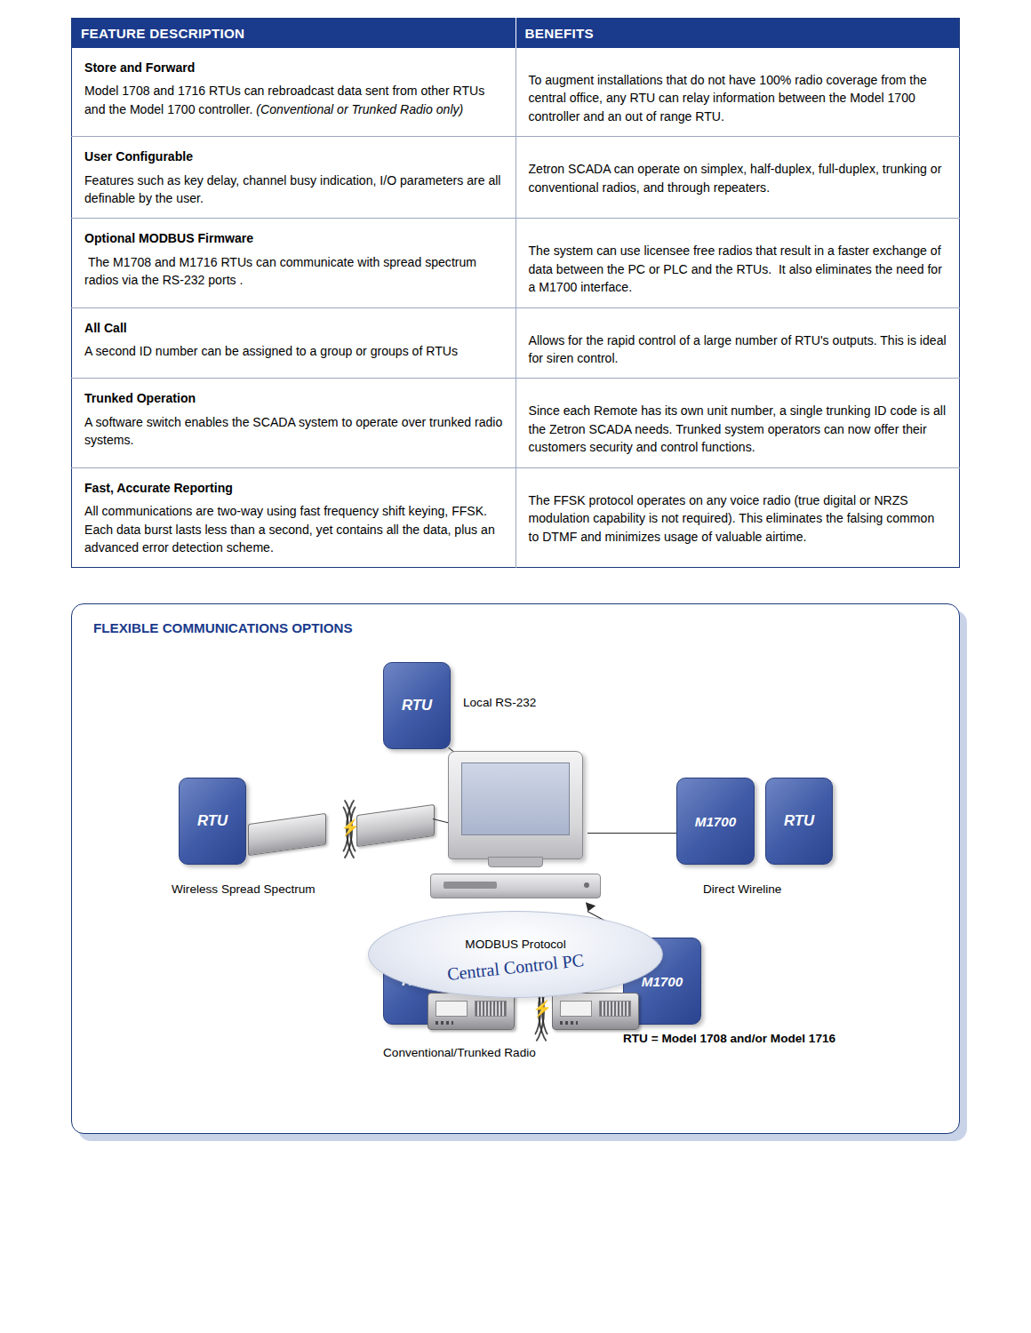| FEATURE DESCRIPTION | BENEFITS |
| --- | --- |
| Store and Forward Model 1708 and 1716 RTUs can rebroadcast data sent from other RTUs and the Model 1700 controller. (Conventional or Trunked Radio only) | To augment installations that do not have 100% radio coverage from the central office, any RTU can relay information between the Model 1700 controller and an out of range RTU. |
| User Configurable Features such as key delay, channel busy indication, I/O parameters are all definable by the user. | Zetron SCADA can operate on simplex, half-duplex, full-duplex, trunking or conventional radios, and through repeaters. |
| Optional MODBUS Firmware The M1708 and M1716 RTUs can communicate with spread spectrum radios via the RS-232 ports . | The system can use licensee free radios that result in a faster exchange of data between the PC or PLC and the RTUs. It also eliminates the need for a M1700 interface. |
| All Call A second ID number can be assigned to a group or groups of RTUs | Allows for the rapid control of a large number of RTU's outputs. This is ideal for siren control. |
| Trunked Operation A software switch enables the SCADA system to operate over trunked radio systems. | Since each Remote has its own unit number, a single trunking ID code is all the Zetron SCADA needs. Trunked system operators can now offer their customers security and control functions. |
| Fast, Accurate Reporting All communications are two-way using fast frequency shift keying, FFSK. Each data burst lasts less than a second, yet contains all the data, plus an advanced error detection scheme. | The FFSK protocol operates on any voice radio (true digital or NRZS modulation capability is not required). This eliminates the falsing common to DTMF and minimizes usage of valuable airtime. |
FLEXIBLE COMMUNICATIONS OPTIONS
RTU
Local RS-232
RTU
⚡
Wireless Spread Spectrum
M1700
RTU
Direct Wireline
RTU
M1700
⚡
Conventional/Trunked Radio
RTU = Model 1708 and/or Model 1716
MODBUS Protocol
Central Control PC